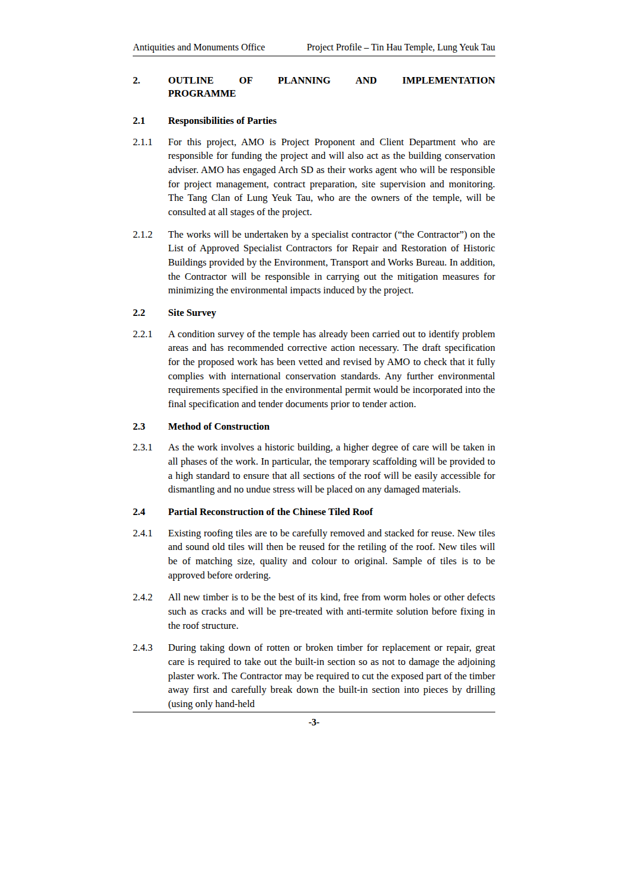Antiquities and Monuments Office Project Profile – Tin Hau Temple, Lung Yeuk Tau
2. OUTLINE OF PLANNING AND IMPLEMENTATIONPROGRAMME
2.1 Responsibilities of Parties
2.1.1 For this project, AMO is Project Proponent and Client Department who are responsible for funding the project and will also act as the building conservation adviser. AMO has engaged Arch SD as their works agent who will be responsible for project management, contract preparation, site supervision and monitoring. The Tang Clan of Lung Yeuk Tau, who are the owners of the temple, will be consulted at all stages of the project.
2.1.2 The works will be undertaken by a specialist contractor (“the Contractor”) on the List of Approved Specialist Contractors for Repair and Restoration of Historic Buildings provided by the Environment, Transport and Works Bureau. In addition, the Contractor will be responsible in carrying out the mitigation measures for minimizing the environmental impacts induced by the project.
2.2 Site Survey
2.2.1 A condition survey of the temple has already been carried out to identify problem areas and has recommended corrective action necessary. The draft specification for the proposed work has been vetted and revised by AMO to check that it fully complies with international conservation standards. Any further environmental requirements specified in the environmental permit would be incorporated into the final specification and tender documents prior to tender action.
2.3 Method of Construction
2.3.1 As the work involves a historic building, a higher degree of care will be taken in all phases of the work. In particular, the temporary scaffolding will be provided to a high standard to ensure that all sections of the roof will be easily accessible for dismantling and no undue stress will be placed on any damaged materials.
2.4 Partial Reconstruction of the Chinese Tiled Roof
2.4.1 Existing roofing tiles are to be carefully removed and stacked for reuse. New tiles and sound old tiles will then be reused for the retiling of the roof. New tiles will be of matching size, quality and colour to original. Sample of tiles is to be approved before ordering.
2.4.2 All new timber is to be the best of its kind, free from worm holes or other defects such as cracks and will be pre-treated with anti-termite solution before fixing in the roof structure.
2.4.3 During taking down of rotten or broken timber for replacement or repair, great care is required to take out the built-in section so as not to damage the adjoining plaster work. The Contractor may be required to cut the exposed part of the timber away first and carefully break down the built-in section into pieces by drilling (using only hand-held
-3-